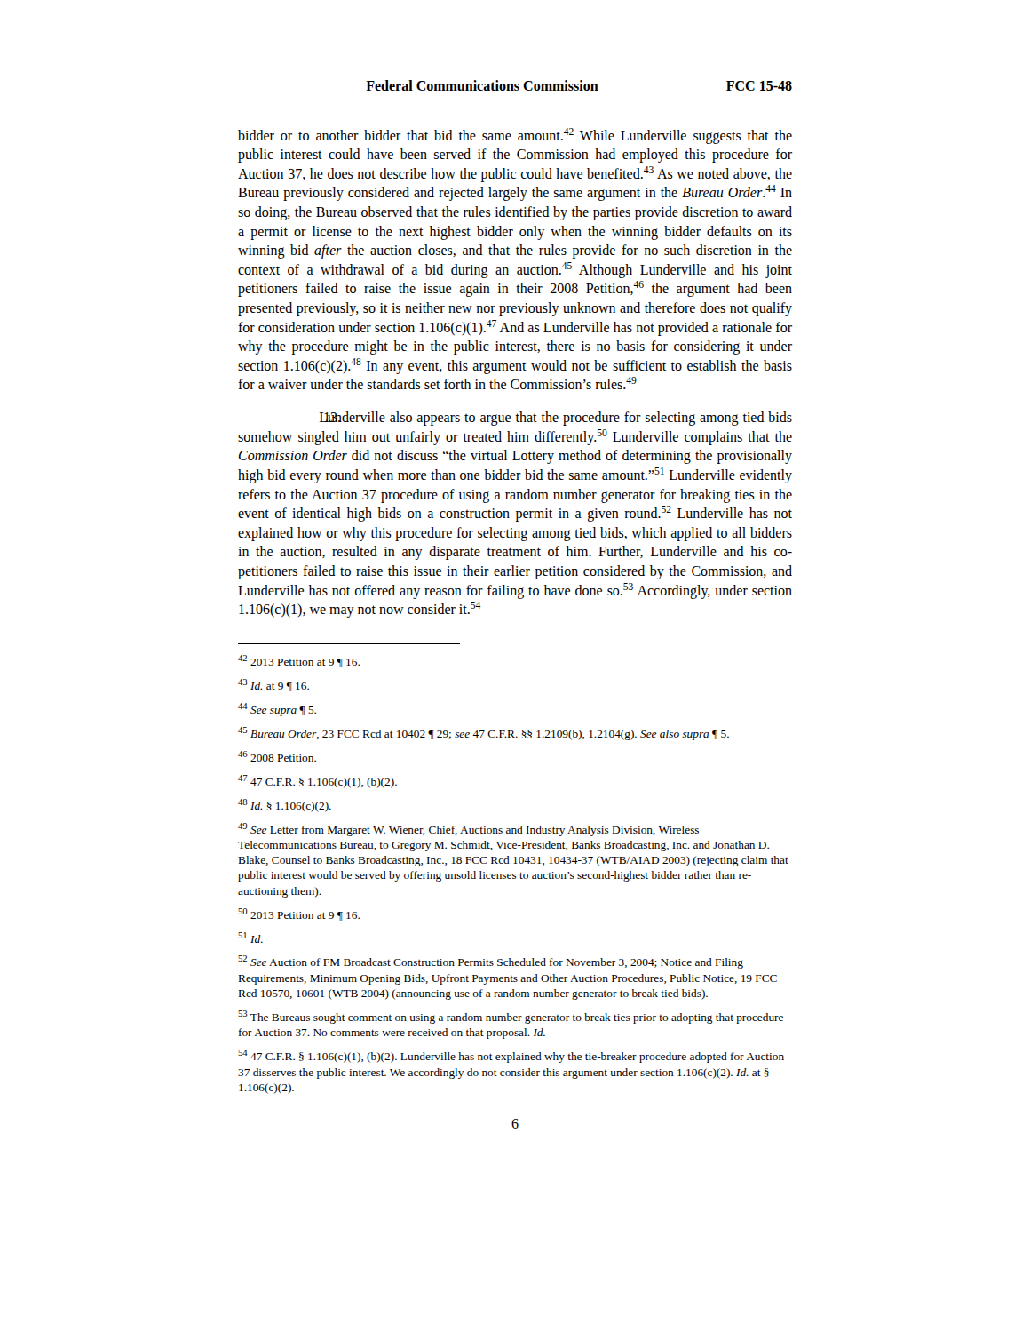Federal Communications Commission FCC 15-48
bidder or to another bidder that bid the same amount.42 While Lunderville suggests that the public interest could have been served if the Commission had employed this procedure for Auction 37, he does not describe how the public could have benefited.43 As we noted above, the Bureau previously considered and rejected largely the same argument in the Bureau Order.44 In so doing, the Bureau observed that the rules identified by the parties provide discretion to award a permit or license to the next highest bidder only when the winning bidder defaults on its winning bid after the auction closes, and that the rules provide for no such discretion in the context of a withdrawal of a bid during an auction.45 Although Lunderville and his joint petitioners failed to raise the issue again in their 2008 Petition,46 the argument had been presented previously, so it is neither new nor previously unknown and therefore does not qualify for consideration under section 1.106(c)(1).47 And as Lunderville has not provided a rationale for why the procedure might be in the public interest, there is no basis for considering it under section 1.106(c)(2).48 In any event, this argument would not be sufficient to establish the basis for a waiver under the standards set forth in the Commission’s rules.49
13. Lunderville also appears to argue that the procedure for selecting among tied bids somehow singled him out unfairly or treated him differently.50 Lunderville complains that the Commission Order did not discuss “the virtual Lottery method of determining the provisionally high bid every round when more than one bidder bid the same amount.”51 Lunderville evidently refers to the Auction 37 procedure of using a random number generator for breaking ties in the event of identical high bids on a construction permit in a given round.52 Lunderville has not explained how or why this procedure for selecting among tied bids, which applied to all bidders in the auction, resulted in any disparate treatment of him. Further, Lunderville and his co-petitioners failed to raise this issue in their earlier petition considered by the Commission, and Lunderville has not offered any reason for failing to have done so.53 Accordingly, under section 1.106(c)(1), we may not now consider it.54
42 2013 Petition at 9 ¶ 16.
43 Id. at 9 ¶ 16.
44 See supra ¶ 5.
45 Bureau Order, 23 FCC Rcd at 10402 ¶ 29; see 47 C.F.R. §§ 1.2109(b), 1.2104(g). See also supra ¶ 5.
46 2008 Petition.
47 47 C.F.R. § 1.106(c)(1), (b)(2).
48 Id. § 1.106(c)(2).
49 See Letter from Margaret W. Wiener, Chief, Auctions and Industry Analysis Division, Wireless Telecommunications Bureau, to Gregory M. Schmidt, Vice-President, Banks Broadcasting, Inc. and Jonathan D. Blake, Counsel to Banks Broadcasting, Inc., 18 FCC Rcd 10431, 10434-37 (WTB/AIAD 2003) (rejecting claim that public interest would be served by offering unsold licenses to auction’s second-highest bidder rather than re-auctioning them).
50 2013 Petition at 9 ¶ 16.
51 Id.
52 See Auction of FM Broadcast Construction Permits Scheduled for November 3, 2004; Notice and Filing Requirements, Minimum Opening Bids, Upfront Payments and Other Auction Procedures, Public Notice, 19 FCC Rcd 10570, 10601 (WTB 2004) (announcing use of a random number generator to break tied bids).
53 The Bureaus sought comment on using a random number generator to break ties prior to adopting that procedure for Auction 37. No comments were received on that proposal. Id.
54 47 C.F.R. § 1.106(c)(1), (b)(2). Lunderville has not explained why the tie-breaker procedure adopted for Auction 37 disserves the public interest. We accordingly do not consider this argument under section 1.106(c)(2). Id. at § 1.106(c)(2).
6